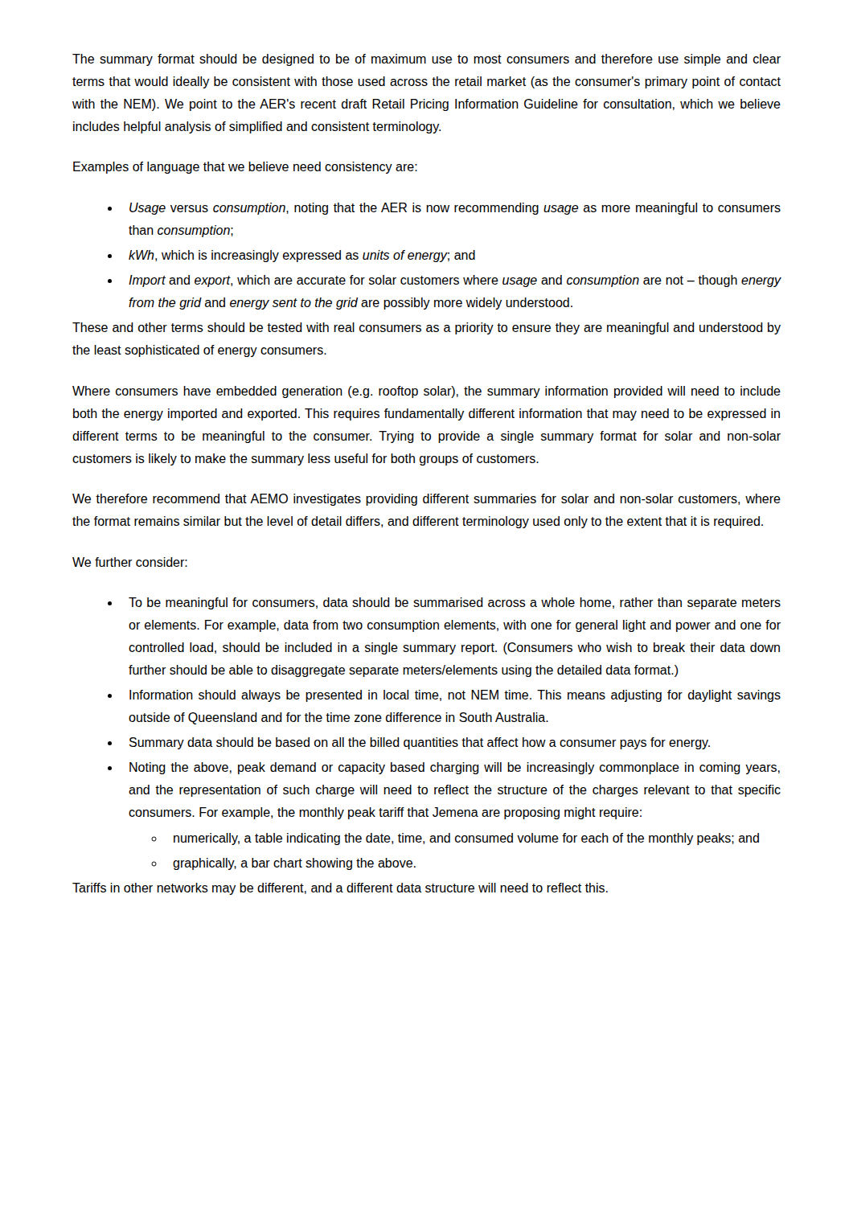The summary format should be designed to be of maximum use to most consumers and therefore use simple and clear terms that would ideally be consistent with those used across the retail market (as the consumer's primary point of contact with the NEM). We point to the AER's recent draft Retail Pricing Information Guideline for consultation, which we believe includes helpful analysis of simplified and consistent terminology.
Examples of language that we believe need consistency are:
Usage versus consumption, noting that the AER is now recommending usage as more meaningful to consumers than consumption;
kWh, which is increasingly expressed as units of energy; and
Import and export, which are accurate for solar customers where usage and consumption are not – though energy from the grid and energy sent to the grid are possibly more widely understood.
These and other terms should be tested with real consumers as a priority to ensure they are meaningful and understood by the least sophisticated of energy consumers.
Where consumers have embedded generation (e.g. rooftop solar), the summary information provided will need to include both the energy imported and exported. This requires fundamentally different information that may need to be expressed in different terms to be meaningful to the consumer. Trying to provide a single summary format for solar and non-solar customers is likely to make the summary less useful for both groups of customers.
We therefore recommend that AEMO investigates providing different summaries for solar and non-solar customers, where the format remains similar but the level of detail differs, and different terminology used only to the extent that it is required.
We further consider:
To be meaningful for consumers, data should be summarised across a whole home, rather than separate meters or elements. For example, data from two consumption elements, with one for general light and power and one for controlled load, should be included in a single summary report. (Consumers who wish to break their data down further should be able to disaggregate separate meters/elements using the detailed data format.)
Information should always be presented in local time, not NEM time. This means adjusting for daylight savings outside of Queensland and for the time zone difference in South Australia.
Summary data should be based on all the billed quantities that affect how a consumer pays for energy.
Noting the above, peak demand or capacity based charging will be increasingly commonplace in coming years, and the representation of such charge will need to reflect the structure of the charges relevant to that specific consumers. For example, the monthly peak tariff that Jemena are proposing might require:
numerically, a table indicating the date, time, and consumed volume for each of the monthly peaks; and
graphically, a bar chart showing the above.
Tariffs in other networks may be different, and a different data structure will need to reflect this.